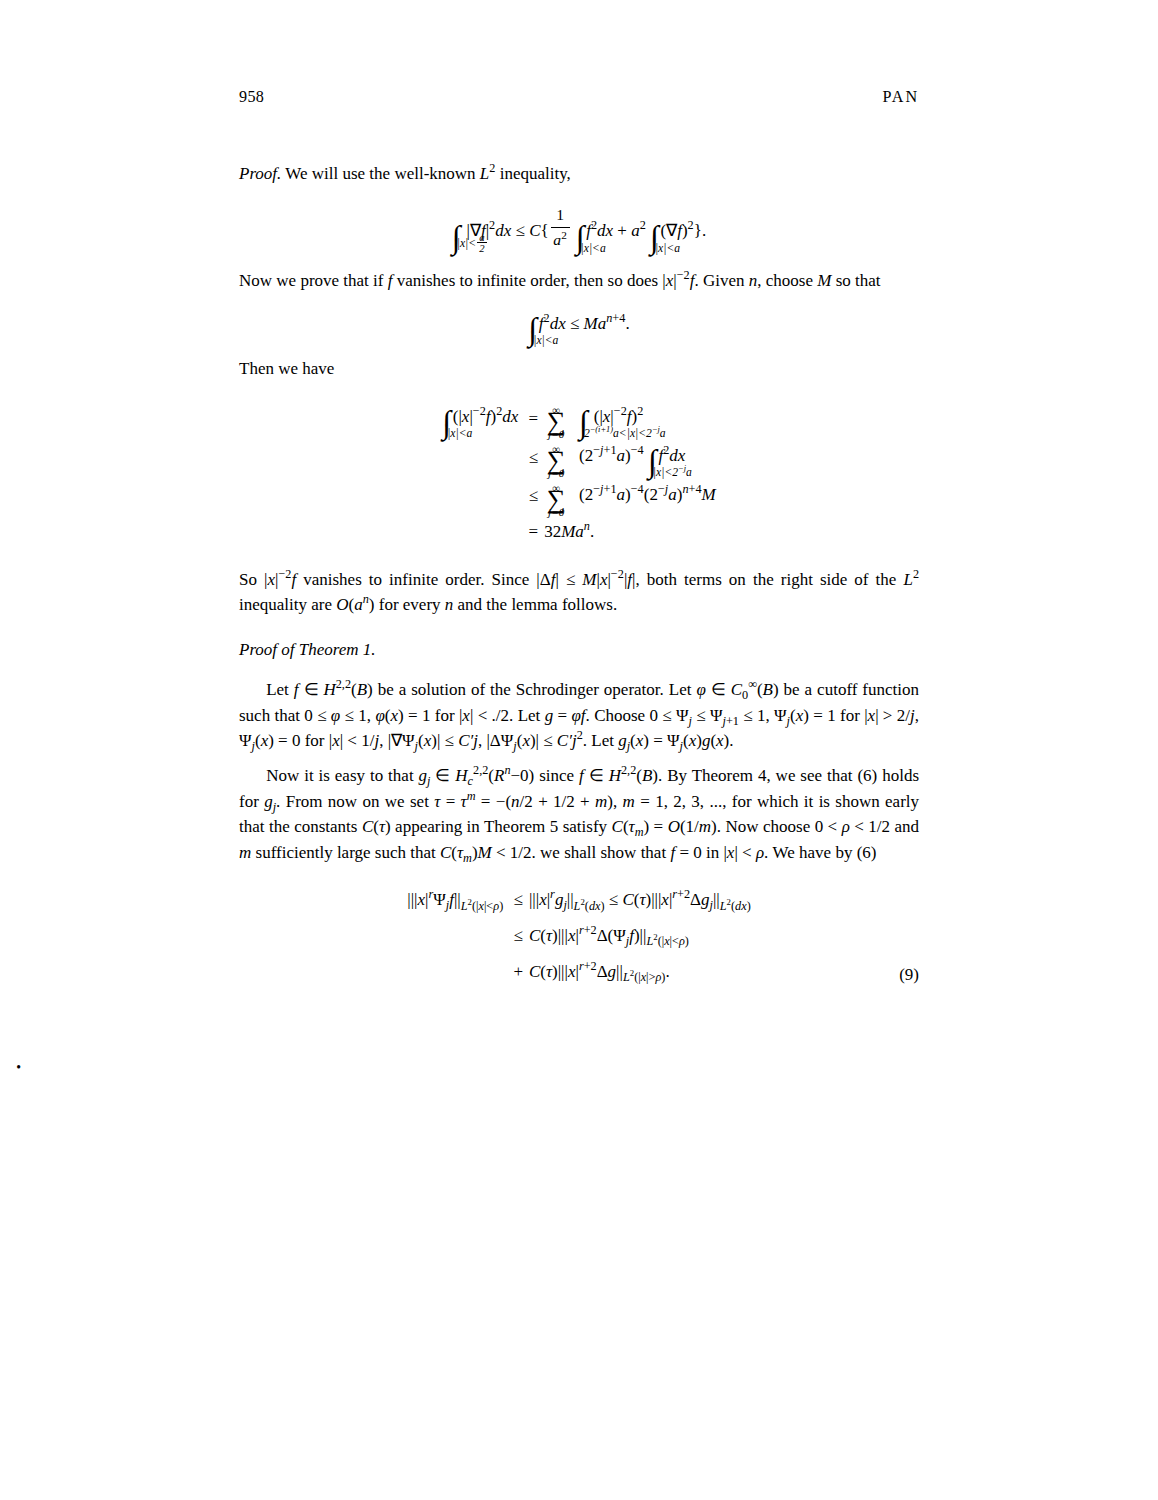958 PAN
Proof. We will use the well-known L2 inequality,
∫|x|<a 2 |∇f|2dx ≤ C{1 a2 ∫|x|<a f2dx + a2 ∫|x|<a(∇f)2}.
Now we prove that if f vanishes to infinite order, then so does |x|−2f. Given n, choose M so that
∫|x|<a f2dx ≤ Man+4.
Then we have
∫|x|<a(|x|−2f)2dx
=
∑∞j=0 ∫2−(i+1)a<|x|<2−ja (|x|−2f)2
≤
∑∞j=0 (2−j+1a)−4 ∫|x|<2−ja f2dx
≤
∑∞j=0 (2−j+1a)−4(2−ja)n+4M
=
32Man.
So |x|−2f vanishes to infinite order. Since |Δf| ≤ M|x|−2|f|, both terms on the right side of the L2 inequality are O(an) for every n and the lemma follows.
Proof of Theorem 1.
Let f ∈ H2,2(B) be a solution of the Schrodinger operator. Let φ ∈ C0∞(B) be a cutoff function such that 0 ≤ φ ≤ 1, φ(x) = 1 for |x| < ./2. Let g = φf. Choose 0 ≤ Ψj ≤ Ψj+1 ≤ 1, Ψj(x) = 1 for |x| > 2/j, Ψj(x) = 0 for |x| < 1/j, |∇Ψj(x)| ≤ C′j, |ΔΨj(x)| ≤ C′j2. Let gj(x) = Ψj(x)g(x).
Now it is easy to that gj ∈ Hc2,2(Rn−0) since f ∈ H2,2(B). By Theorem 4, we see that (6) holds for gj. From now on we set τ = τm = −(n/2 + 1/2 + m), m = 1, 2, 3, ..., for which it is shown early that the constants C(τ) appearing in Theorem 5 satisfy C(τm) = O(1/m). Now choose 0 < ρ < 1/2 and m sufficiently large such that C(τm)M < 1/2. we shall show that f = 0 in |x| < ρ. We have by (6)
|||x|rΨjf||L2(|x|<ρ)
≤
|||x|rgj||L2(dx) ≤ C(τ)|||x|r+2Δgj||L2(dx)
≤
C(τ)|||x|r+2Δ(Ψjf)||L2(|x|<ρ)
+
C(τ)|||x|r+2Δg||L2(|x|>ρ).
(9)
•